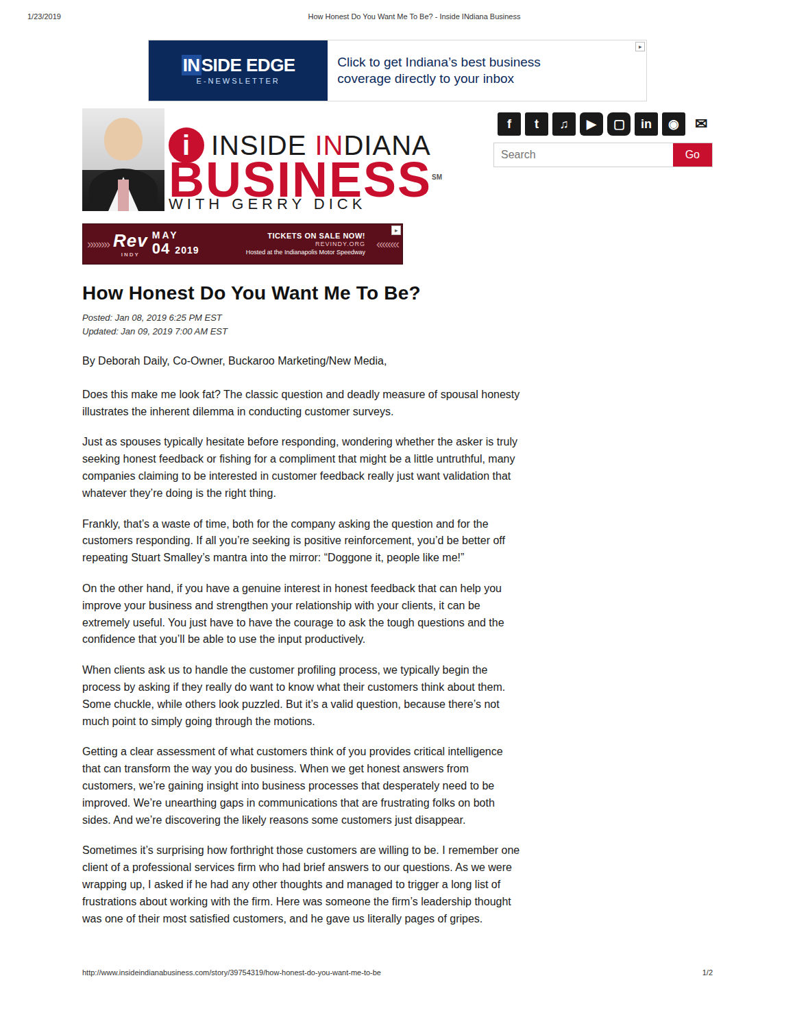1/23/2019
How Honest Do You Want Me To Be? - Inside INdiana Business
▸
IN SIDE EDGE
E-NEWSLETTER
Click to get Indiana’s best business
coverage directly to your inbox
i INSIDE INDIANA
BUSINESSSM
WITH GERRY DICK
f
t
♫
▶
▢
in
◉
✉
Go
▸
»»»»
RevINDY
MAY04 2019
TICKETS ON SALE NOW!
REVINDY.ORG
Hosted at the Indianapolis Motor Speedway
««««
How Honest Do You Want Me To Be?
Posted: Jan 08, 2019 6:25 PM EST
Updated: Jan 09, 2019 7:00 AM EST
By Deborah Daily, Co-Owner, Buckaroo Marketing/New Media,
Does this make me look fat? The classic question and deadly measure of spousal honesty illustrates the inherent dilemma in conducting customer surveys.
Just as spouses typically hesitate before responding, wondering whether the asker is truly seeking honest feedback or fishing for a compliment that might be a little untruthful, many companies claiming to be interested in customer feedback really just want validation that whatever they’re doing is the right thing.
Frankly, that’s a waste of time, both for the company asking the question and for the customers responding. If all you’re seeking is positive reinforcement, you’d be better off repeating Stuart Smalley’s mantra into the mirror: “Doggone it, people like me!”
On the other hand, if you have a genuine interest in honest feedback that can help you improve your business and strengthen your relationship with your clients, it can be extremely useful. You just have to have the courage to ask the tough questions and the confidence that you’ll be able to use the input productively.
When clients ask us to handle the customer profiling process, we typically begin the process by asking if they really do want to know what their customers think about them. Some chuckle, while others look puzzled. But it’s a valid question, because there’s not much point to simply going through the motions.
Getting a clear assessment of what customers think of you provides critical intelligence that can transform the way you do business. When we get honest answers from customers, we’re gaining insight into business processes that desperately need to be improved. We’re unearthing gaps in communications that are frustrating folks on both sides. And we’re discovering the likely reasons some customers just disappear.
Sometimes it’s surprising how forthright those customers are willing to be. I remember one client of a professional services firm who had brief answers to our questions. As we were wrapping up, I asked if he had any other thoughts and managed to trigger a long list of frustrations about working with the firm. Here was someone the firm’s leadership thought was one of their most satisfied customers, and he gave us literally pages of gripes.
http://www.insideindianabusiness.com/story/39754319/how-honest-do-you-want-me-to-be
1/2